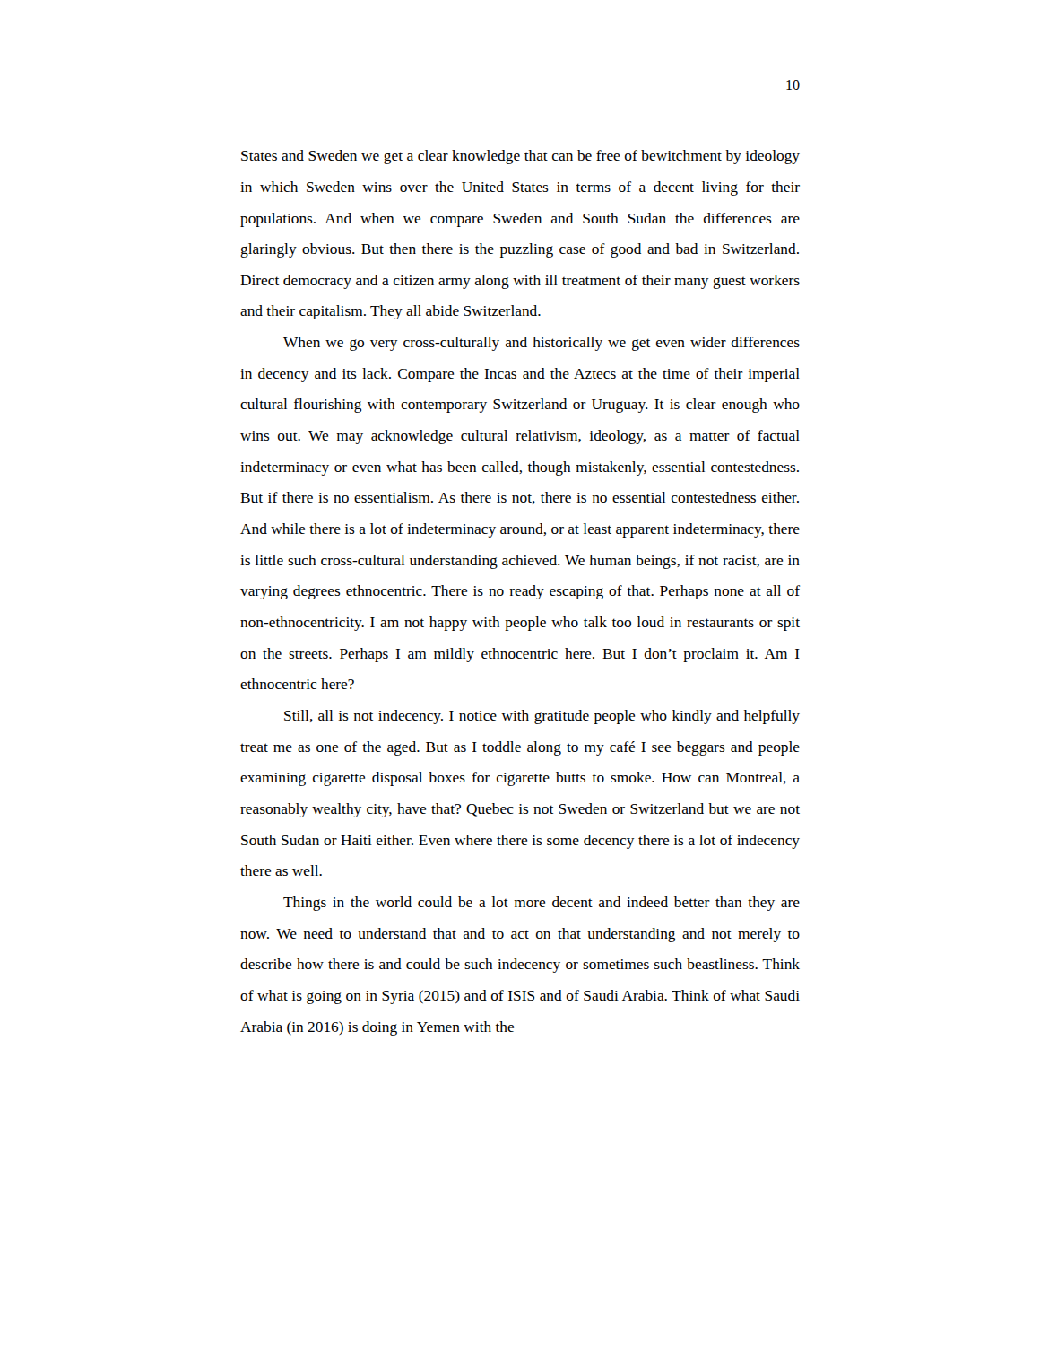10
States and Sweden we get a clear knowledge that can be free of bewitchment by ideology in which Sweden wins over the United States in terms of a decent living for their populations. And when we compare Sweden and South Sudan the differences are glaringly obvious. But then there is the puzzling case of good and bad in Switzerland. Direct democracy and a citizen army along with ill treatment of their many guest workers and their capitalism. They all abide Switzerland.
When we go very cross-culturally and historically we get even wider differences in decency and its lack. Compare the Incas and the Aztecs at the time of their imperial cultural flourishing with contemporary Switzerland or Uruguay. It is clear enough who wins out. We may acknowledge cultural relativism, ideology, as a matter of factual indeterminacy or even what has been called, though mistakenly, essential contestedness. But if there is no essentialism. As there is not, there is no essential contestedness either. And while there is a lot of indeterminacy around, or at least apparent indeterminacy, there is little such cross-cultural understanding achieved. We human beings, if not racist, are in varying degrees ethnocentric. There is no ready escaping of that. Perhaps none at all of non-ethnocentricity. I am not happy with people who talk too loud in restaurants or spit on the streets. Perhaps I am mildly ethnocentric here. But I don’t proclaim it. Am I ethnocentric here?
Still, all is not indecency. I notice with gratitude people who kindly and helpfully treat me as one of the aged. But as I toddle along to my café I see beggars and people examining cigarette disposal boxes for cigarette butts to smoke. How can Montreal, a reasonably wealthy city, have that? Quebec is not Sweden or Switzerland but we are not South Sudan or Haiti either. Even where there is some decency there is a lot of indecency there as well.
Things in the world could be a lot more decent and indeed better than they are now. We need to understand that and to act on that understanding and not merely to describe how there is and could be such indecency or sometimes such beastliness. Think of what is going on in Syria (2015) and of ISIS and of Saudi Arabia. Think of what Saudi Arabia (in 2016) is doing in Yemen with the